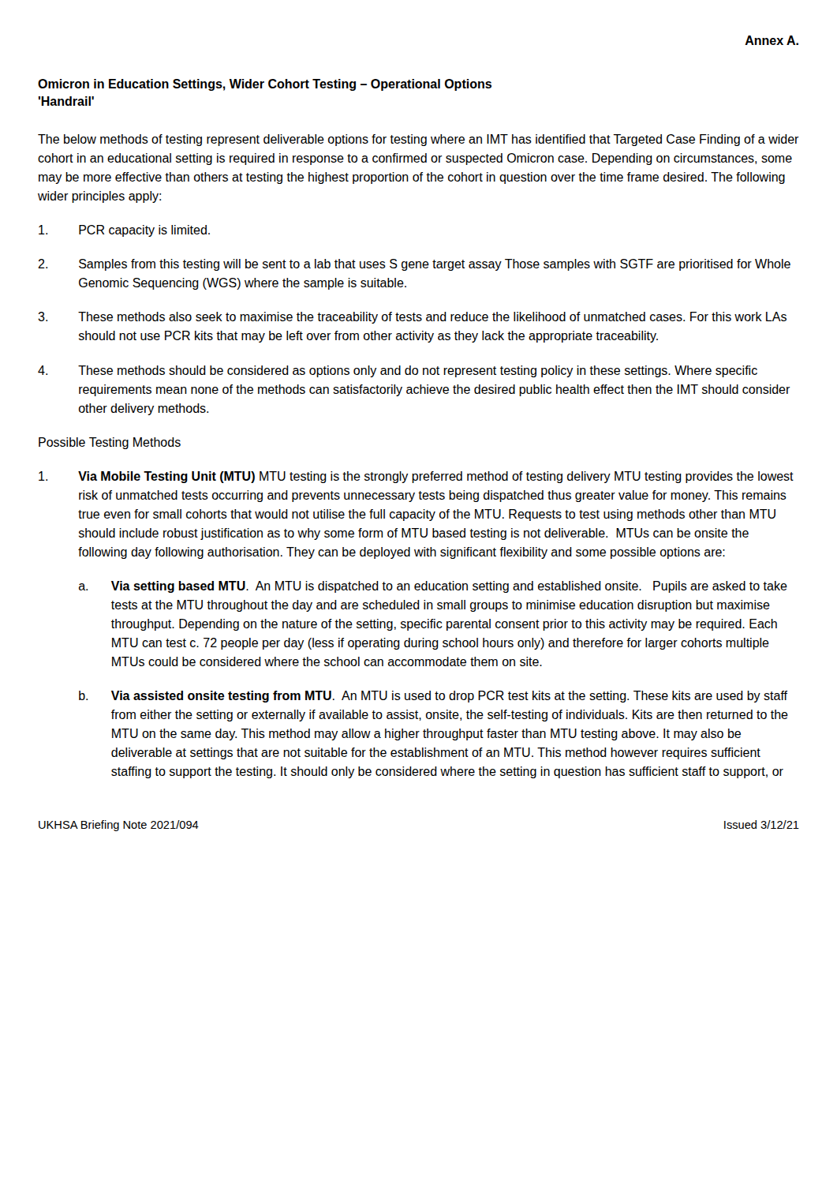Annex A.
Omicron in Education Settings, Wider Cohort Testing – Operational Options
'Handrail'
The below methods of testing represent deliverable options for testing where an IMT has identified that Targeted Case Finding of a wider cohort in an educational setting is required in response to a confirmed or suspected Omicron case. Depending on circumstances, some may be more effective than others at testing the highest proportion of the cohort in question over the time frame desired. The following wider principles apply:
1.
PCR capacity is limited.
2.
Samples from this testing will be sent to a lab that uses S gene target assay Those samples with SGTF are prioritised for Whole Genomic Sequencing (WGS) where the sample is suitable.
3.
These methods also seek to maximise the traceability of tests and reduce the likelihood of unmatched cases. For this work LAs should not use PCR kits that may be left over from other activity as they lack the appropriate traceability.
4.
These methods should be considered as options only and do not represent testing policy in these settings. Where specific requirements mean none of the methods can satisfactorily achieve the desired public health effect then the IMT should consider other delivery methods.
Possible Testing Methods
1.
Via Mobile Testing Unit (MTU) MTU testing is the strongly preferred method of testing delivery MTU testing provides the lowest risk of unmatched tests occurring and prevents unnecessary tests being dispatched thus greater value for money. This remains true even for small cohorts that would not utilise the full capacity of the MTU. Requests to test using methods other than MTU should include robust justification as to why some form of MTU based testing is not deliverable. MTUs can be onsite the following day following authorisation. They can be deployed with significant flexibility and some possible options are:
a.
Via setting based MTU. An MTU is dispatched to an education setting and established onsite. Pupils are asked to take tests at the MTU throughout the day and are scheduled in small groups to minimise education disruption but maximise throughput. Depending on the nature of the setting, specific parental consent prior to this activity may be required. Each MTU can test c. 72 people per day (less if operating during school hours only) and therefore for larger cohorts multiple MTUs could be considered where the school can accommodate them on site.
b.
Via assisted onsite testing from MTU. An MTU is used to drop PCR test kits at the setting. These kits are used by staff from either the setting or externally if available to assist, onsite, the self-testing of individuals. Kits are then returned to the MTU on the same day. This method may allow a higher throughput faster than MTU testing above. It may also be deliverable at settings that are not suitable for the establishment of an MTU. This method however requires sufficient staffing to support the testing. It should only be considered where the setting in question has sufficient staff to support, or
UKHSA Briefing Note 2021/094 Issued 3/12/21